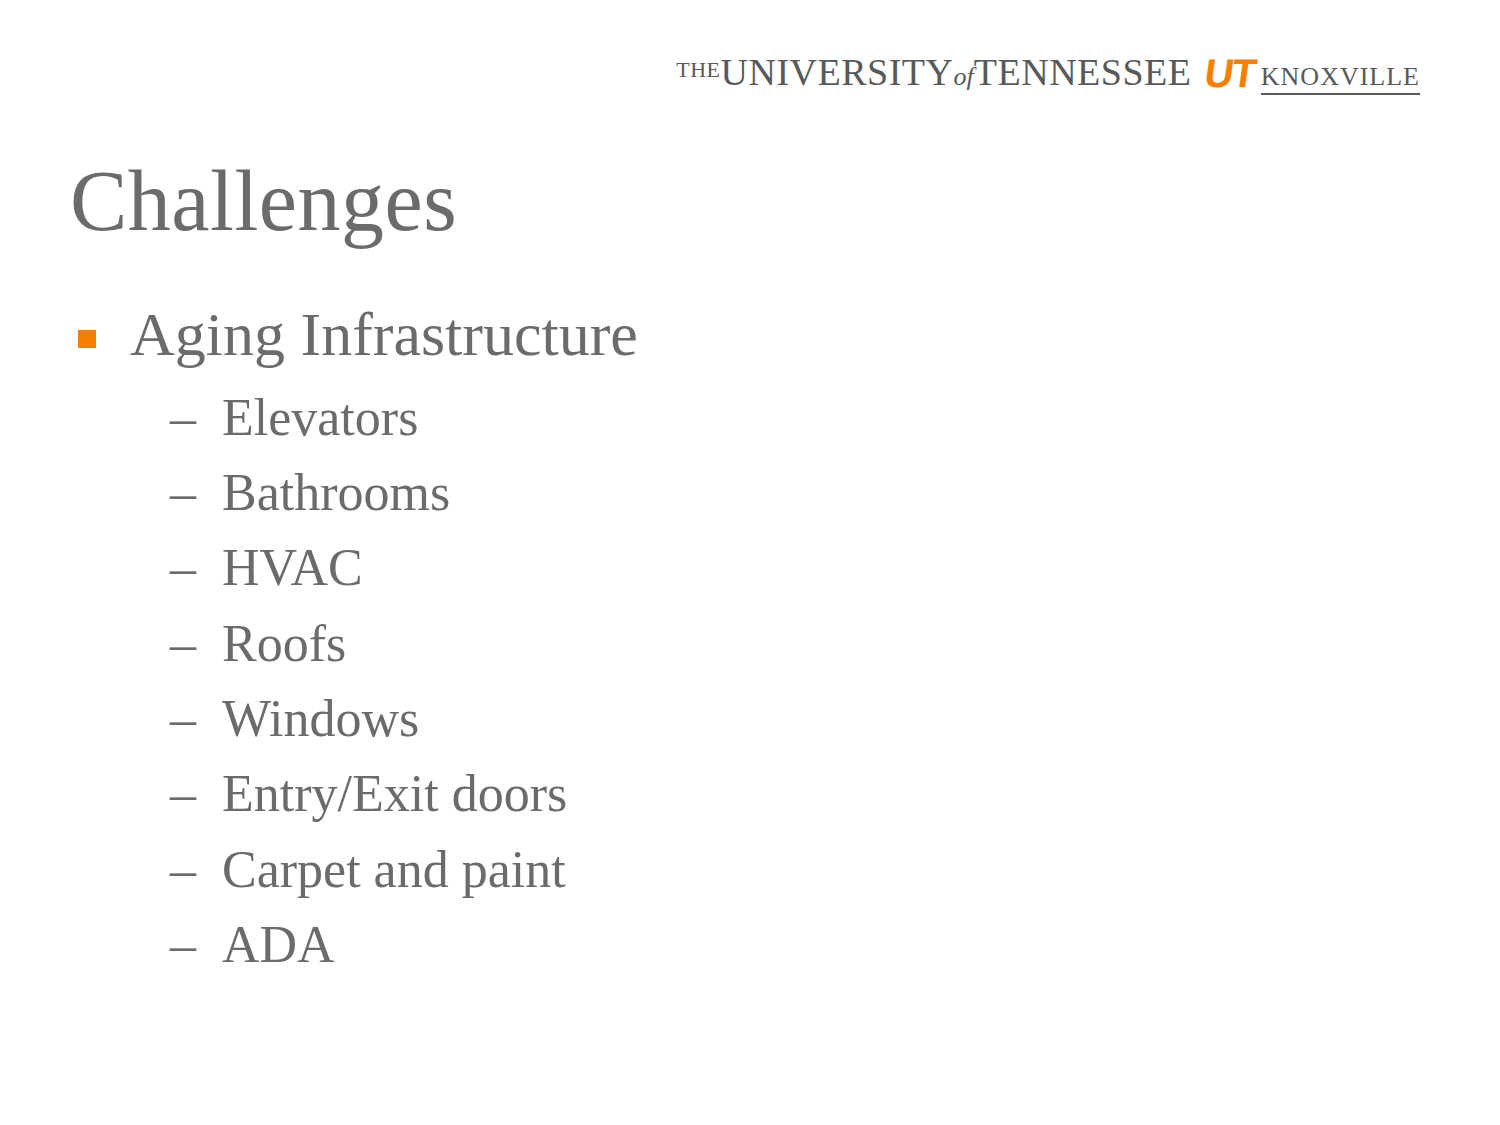THE UNIVERSITY of TENNESSEE UT KNOXVILLE
Challenges
Aging Infrastructure
Elevators
Bathrooms
HVAC
Roofs
Windows
Entry/Exit doors
Carpet and paint
ADA